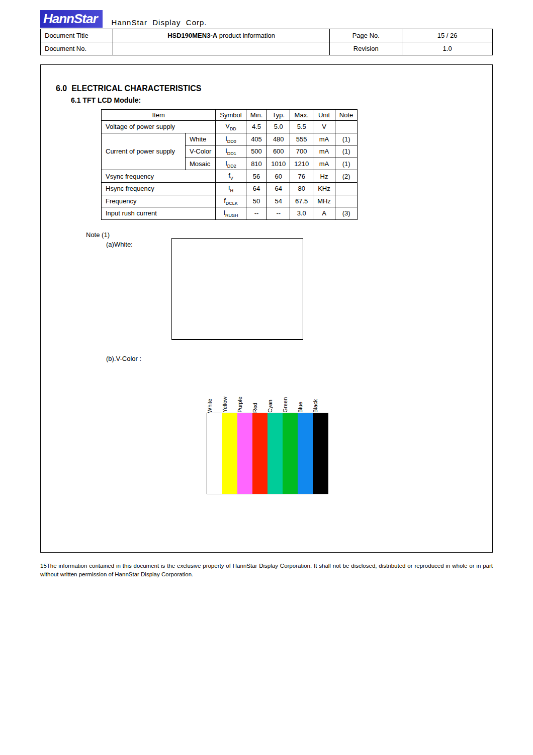HannStar
HannStar Display Corp.
| Document Title | HSD190MEN3-A product information | Page No. | 15 / 26 |
| Document No. | | Revision | 1.0 |
6.0 ELECTRICAL CHARACTERISTICS
6.1 TFT LCD Module:
| Item | Symbol | Min. | Typ. | Max. | Unit | Note |
| --- | --- | --- | --- | --- | --- | --- |
| Voltage of power supply | V DD | 4.5 | 5.0 | 5.5 | V | |
| Current of power supply | White | I DD0 | 405 | 480 | 555 | mA | (1) |
| V-Color | I DD1 | 500 | 600 | 700 | mA | (1) |
| Mosaic | I DD2 | 810 | 1010 | 1210 | mA | (1) |
| Vsync frequency | f V | 56 | 60 | 76 | Hz | (2) |
| Hsync frequency | f H | 64 | 64 | 80 | KHz | |
| Frequency | f DCLK | 50 | 54 | 67.5 | MHz | |
| Input rush current | I RUSH | -- | -- | 3.0 | A | (3) |
Note (1)
(a)White:
(b).V-Color :
White Yellow Purple Red Cyan Green Blue Black
15The information contained in this document is the exclusive property of HannStar Display Corporation. It shall not be disclosed, distributed or reproduced in whole or in part without written permission of HannStar Display Corporation.